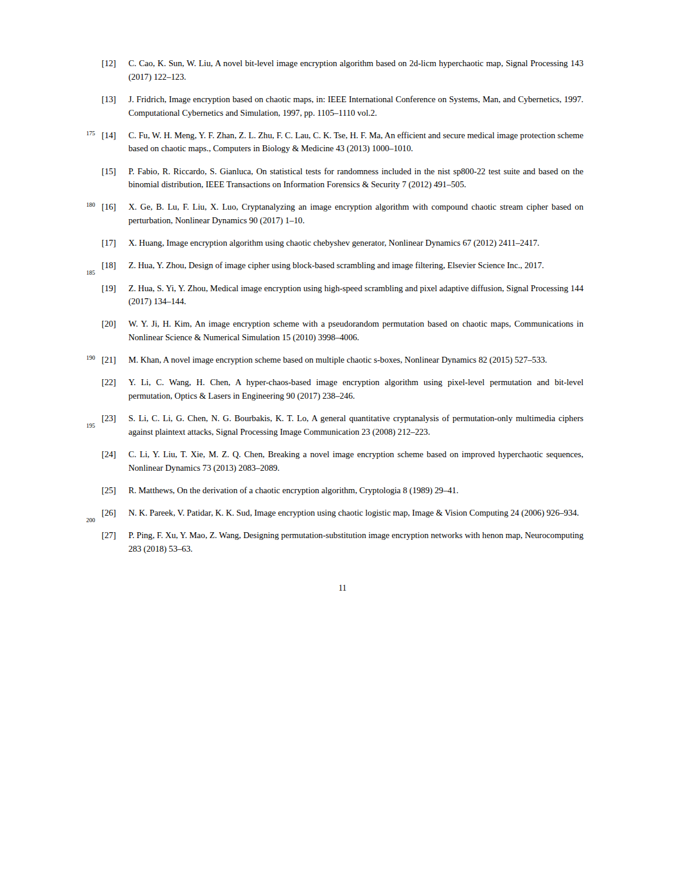[12] C. Cao, K. Sun, W. Liu, A novel bit-level image encryption algorithm based on 2d-licm hyperchaotic map, Signal Processing 143 (2017) 122–123.
[13] J. Fridrich, Image encryption based on chaotic maps, in: IEEE International Conference on Systems, Man, and Cybernetics, 1997. Computational Cybernetics and Simulation, 1997, pp. 1105–1110 vol.2.
175 [14] C. Fu, W. H. Meng, Y. F. Zhan, Z. L. Zhu, F. C. Lau, C. K. Tse, H. F. Ma, An efficient and secure medical image protection scheme based on chaotic maps., Computers in Biology & Medicine 43 (2013) 1000–1010.
[15] P. Fabio, R. Riccardo, S. Gianluca, On statistical tests for randomness included in the nist sp800-22 test suite and based on the binomial distribution, IEEE Transactions on Information Forensics & Security 7 (2012) 491–505.
180 [16] X. Ge, B. Lu, F. Liu, X. Luo, Cryptanalyzing an image encryption algorithm with compound chaotic stream cipher based on perturbation, Nonlinear Dynamics 90 (2017) 1–10.
[17] X. Huang, Image encryption algorithm using chaotic chebyshev generator, Nonlinear Dynamics 67 (2012) 2411–2417.
[18] Z. Hua, Y. Zhou, Design of image cipher using block-based scrambling and image filtering, Elsevier Science Inc., 2017. 185
[19] Z. Hua, S. Yi, Y. Zhou, Medical image encryption using high-speed scrambling and pixel adaptive diffusion, Signal Processing 144 (2017) 134–144.
[20] W. Y. Ji, H. Kim, An image encryption scheme with a pseudorandom permutation based on chaotic maps, Communications in Nonlinear Science & Numerical Simulation 15 (2010) 3998–4006.
190 [21] M. Khan, A novel image encryption scheme based on multiple chaotic s-boxes, Nonlinear Dynamics 82 (2015) 527–533.
[22] Y. Li, C. Wang, H. Chen, A hyper-chaos-based image encryption algorithm using pixel-level permutation and bit-level permutation, Optics & Lasers in Engineering 90 (2017) 238–246.
[23] S. Li, C. Li, G. Chen, N. G. Bourbakis, K. T. Lo, A general quantitative cryptanalysis of permutation-only multimedia ciphers against plaintext attacks, Signal Processing Image Communication 23 (2008) 212–223. 195
[24] C. Li, Y. Liu, T. Xie, M. Z. Q. Chen, Breaking a novel image encryption scheme based on improved hyperchaotic sequences, Nonlinear Dynamics 73 (2013) 2083–2089.
[25] R. Matthews, On the derivation of a chaotic encryption algorithm, Cryptologia 8 (1989) 29–41.
[26] N. K. Pareek, V. Patidar, K. K. Sud, Image encryption using chaotic logistic map, Image & Vision Computing 24 (2006) 926–934. 200
[27] P. Ping, F. Xu, Y. Mao, Z. Wang, Designing permutation-substitution image encryption networks with henon map, Neurocomputing 283 (2018) 53–63.
11